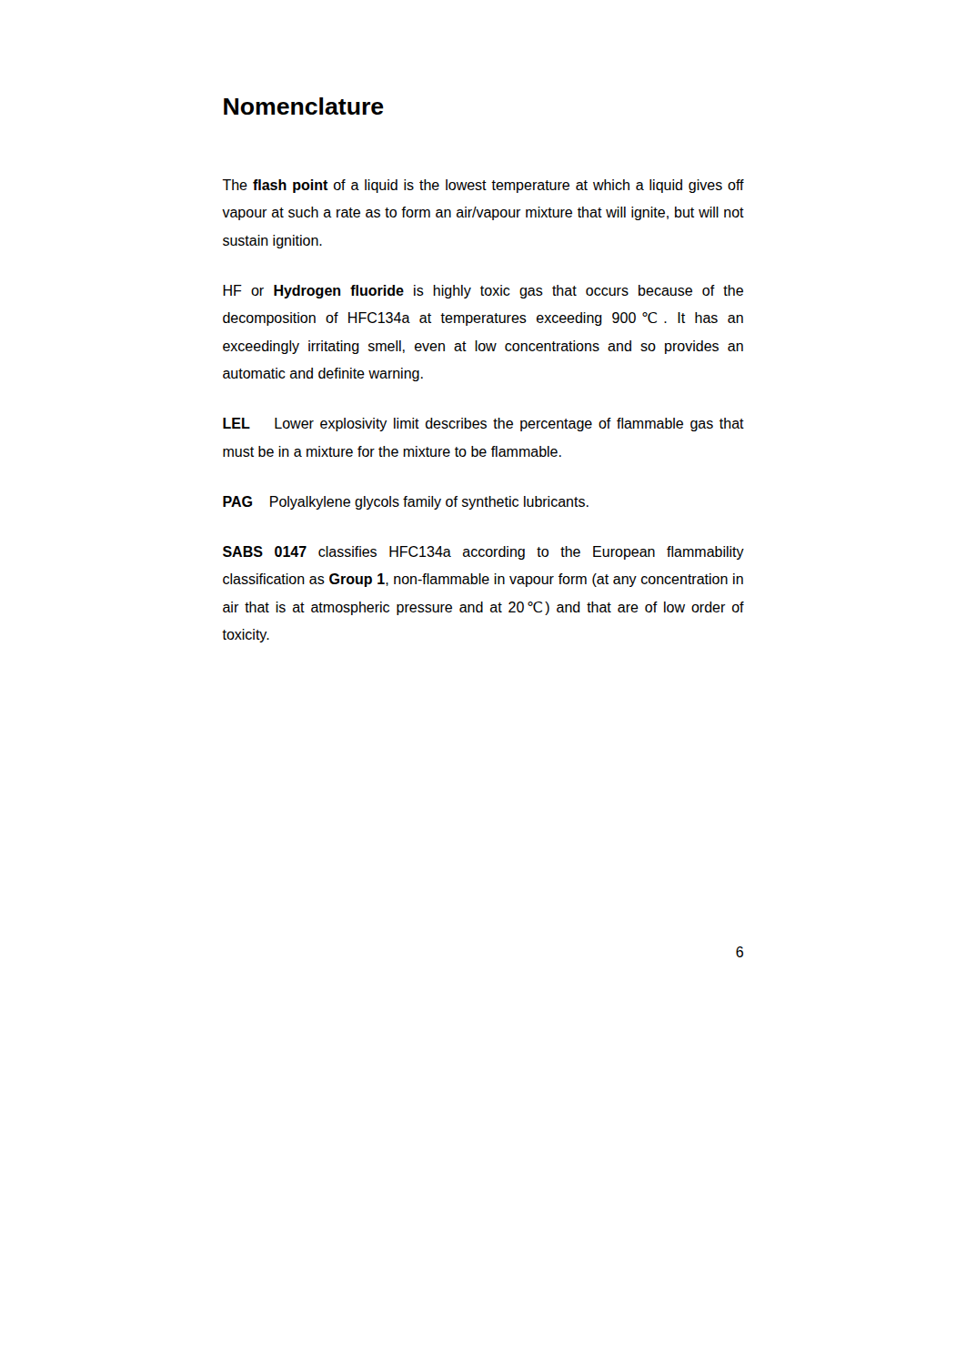Nomenclature
The flash point of a liquid is the lowest temperature at which a liquid gives off vapour at such a rate as to form an air/vapour mixture that will ignite, but will not sustain ignition.
HF or Hydrogen fluoride is highly toxic gas that occurs because of the decomposition of HFC134a at temperatures exceeding 900℃. It has an exceedingly irritating smell, even at low concentrations and so provides an automatic and definite warning.
LEL Lower explosivity limit describes the percentage of flammable gas that must be in a mixture for the mixture to be flammable.
PAG Polyalkylene glycols family of synthetic lubricants.
SABS 0147 classifies HFC134a according to the European flammability classification as Group 1, non-flammable in vapour form (at any concentration in air that is at atmospheric pressure and at 20℃) and that are of low order of toxicity.
6